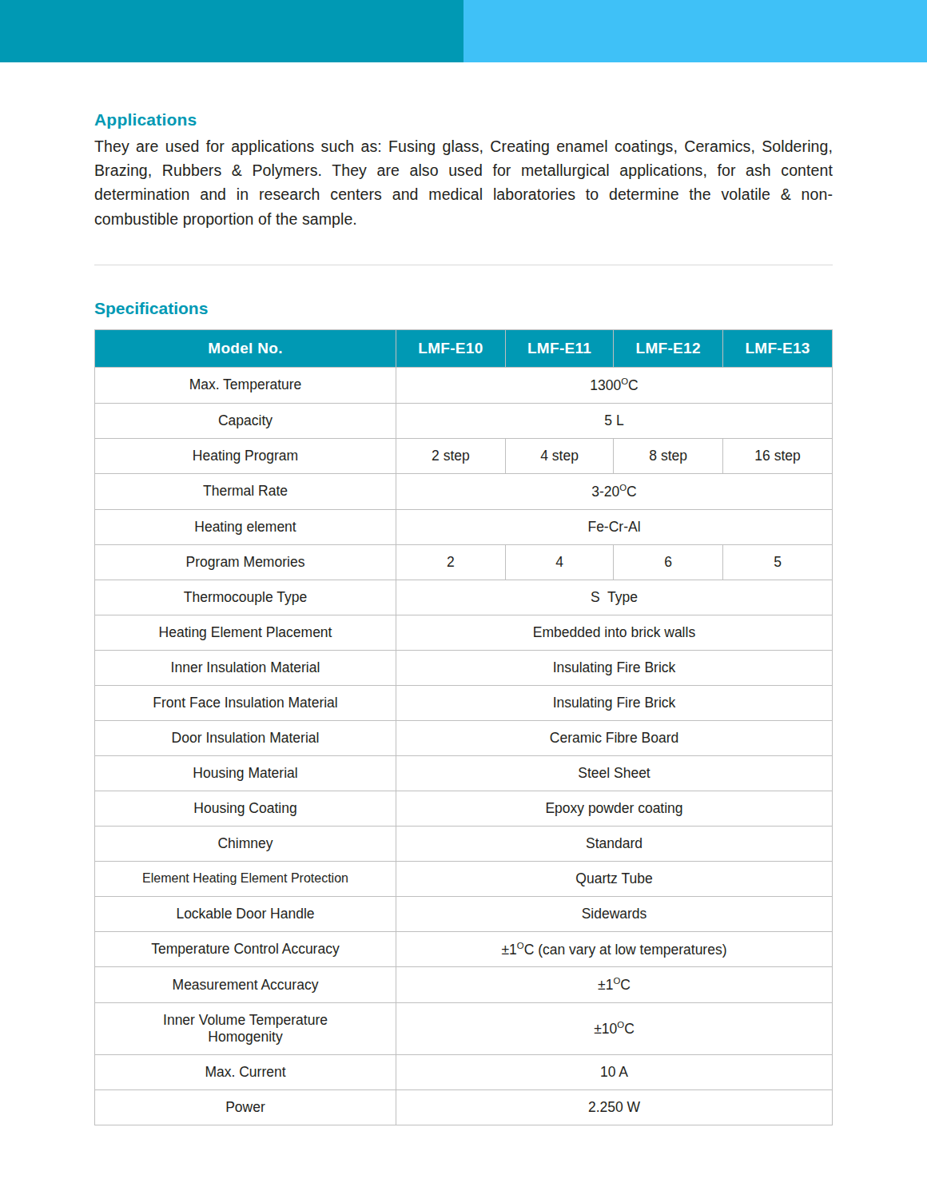Applications
They are used for applications such as: Fusing glass, Creating enamel coatings, Ceramics, Soldering, Brazing, Rubbers & Polymers. They are also used for metallurgical applications, for ash content determination and in research centers and medical laboratories to determine the volatile & non-combustible proportion of the sample.
Specifications
| Model No. | LMF-E10 | LMF-E11 | LMF-E12 | LMF-E13 |
| --- | --- | --- | --- | --- |
| Max. Temperature | 1300 O C |
| Capacity | 5 L |
| Heating Program | 2 step | 4 step | 8 step | 16 step |
| Thermal Rate | 3-20 O C |
| Heating element | Fe-Cr-Al |
| Program Memories | 2 | 4 | 6 | 5 |
| Thermocouple Type | S Type |
| Heating Element Placement | Embedded into brick walls |
| Inner Insulation Material | Insulating Fire Brick |
| Front Face Insulation Material | Insulating Fire Brick |
| Door Insulation Material | Ceramic Fibre Board |
| Housing Material | Steel Sheet |
| Housing Coating | Epoxy powder coating |
| Chimney | Standard |
| Element Heating Element Protection | Quartz Tube |
| Lockable Door Handle | Sidewards |
| Temperature Control Accuracy | ±1 O C (can vary at low temperatures) |
| Measurement Accuracy | ±1 O C |
| Inner Volume Temperature Homogenity | ±10 O C |
| Max. Current | 10 A |
| Power | 2.250 W |